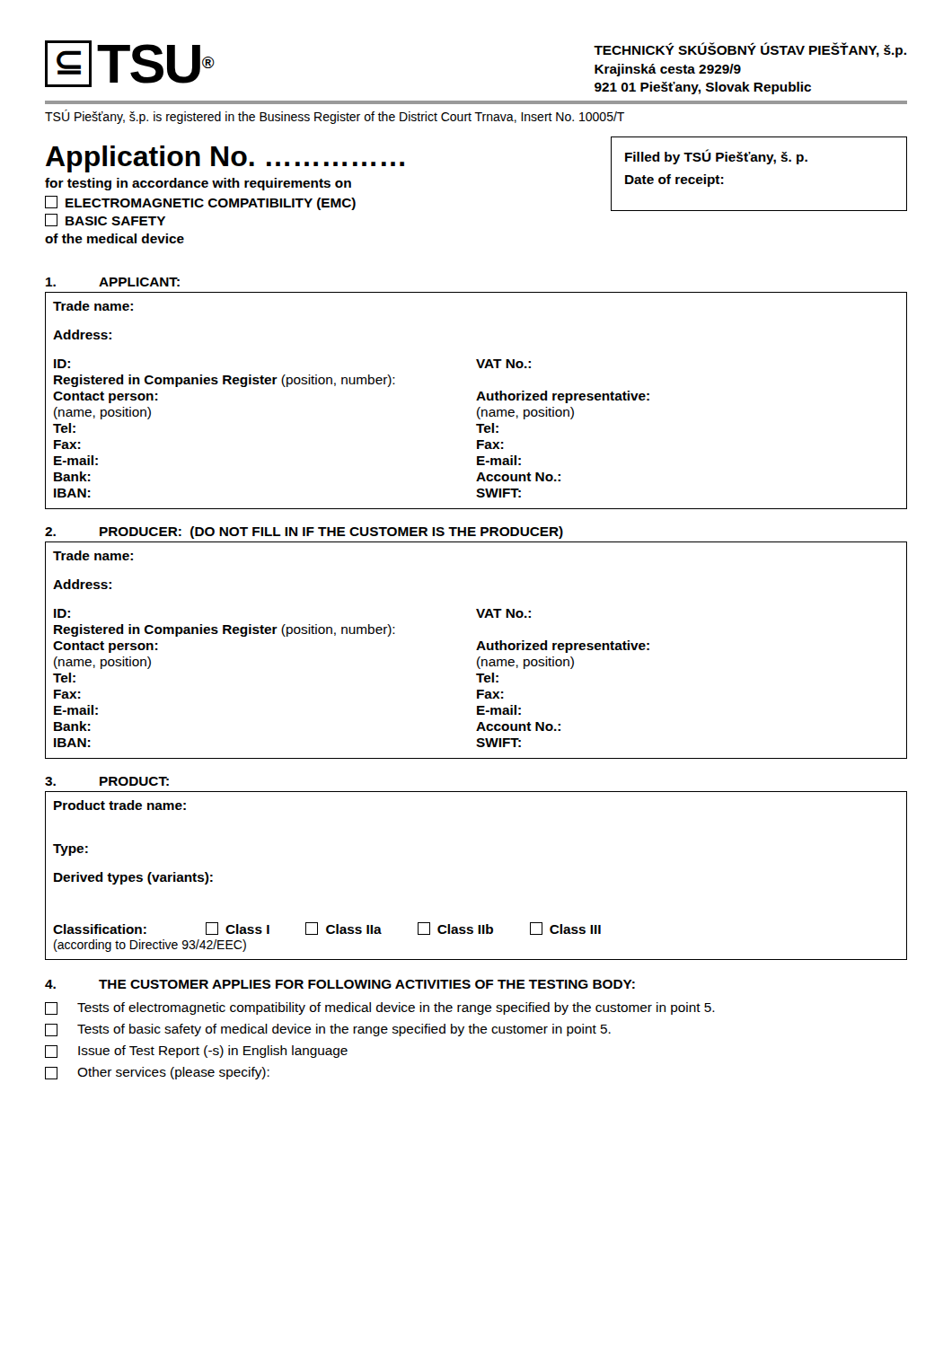⊆TSU®
TECHNICKÝ SKÚŠOBNÝ ÚSTAV PIEŠŤANY, š.p.
Krajinská cesta 2929/9
921 01 Piešťany, Slovak Republic
TSÚ Piešťany, š.p. is registered in the Business Register of the District Court Trnava, Insert No. 10005/T
Filled by TSÚ Piešťany, š. p.
Date of receipt:
Application No. ……………
for testing in accordance with requirements on
ELECTROMAGNETIC COMPATIBILITY (EMC)
BASIC SAFETY
of the medical device
1. APPLICANT:
Trade name:
Address:
ID:
VAT No.:
Registered in Companies Register (position, number):
Contact person:
Authorized representative:
(name, position)
(name, position)
Tel:
Tel:
Fax:
Fax:
E-mail:
E-mail:
Bank:
Account No.:
IBAN:
SWIFT:
2. PRODUCER: (DO NOT FILL IN IF THE CUSTOMER IS THE PRODUCER)
Trade name:
Address:
ID:
VAT No.:
Registered in Companies Register (position, number):
Contact person:
Authorized representative:
(name, position)
(name, position)
Tel:
Tel:
Fax:
Fax:
E-mail:
E-mail:
Bank:
Account No.:
IBAN:
SWIFT:
3. PRODUCT:
Product trade name:
Type:
Derived types (variants):
Classification:
Class I
Class IIa
Class IIb
Class III
(according to Directive 93/42/EEC)
4. THE CUSTOMER APPLIES FOR FOLLOWING ACTIVITIES OF THE TESTING BODY:
Tests of electromagnetic compatibility of medical device in the range specified by the customer in point 5.
Tests of basic safety of medical device in the range specified by the customer in point 5.
Issue of Test Report (-s) in English language
Other services (please specify):